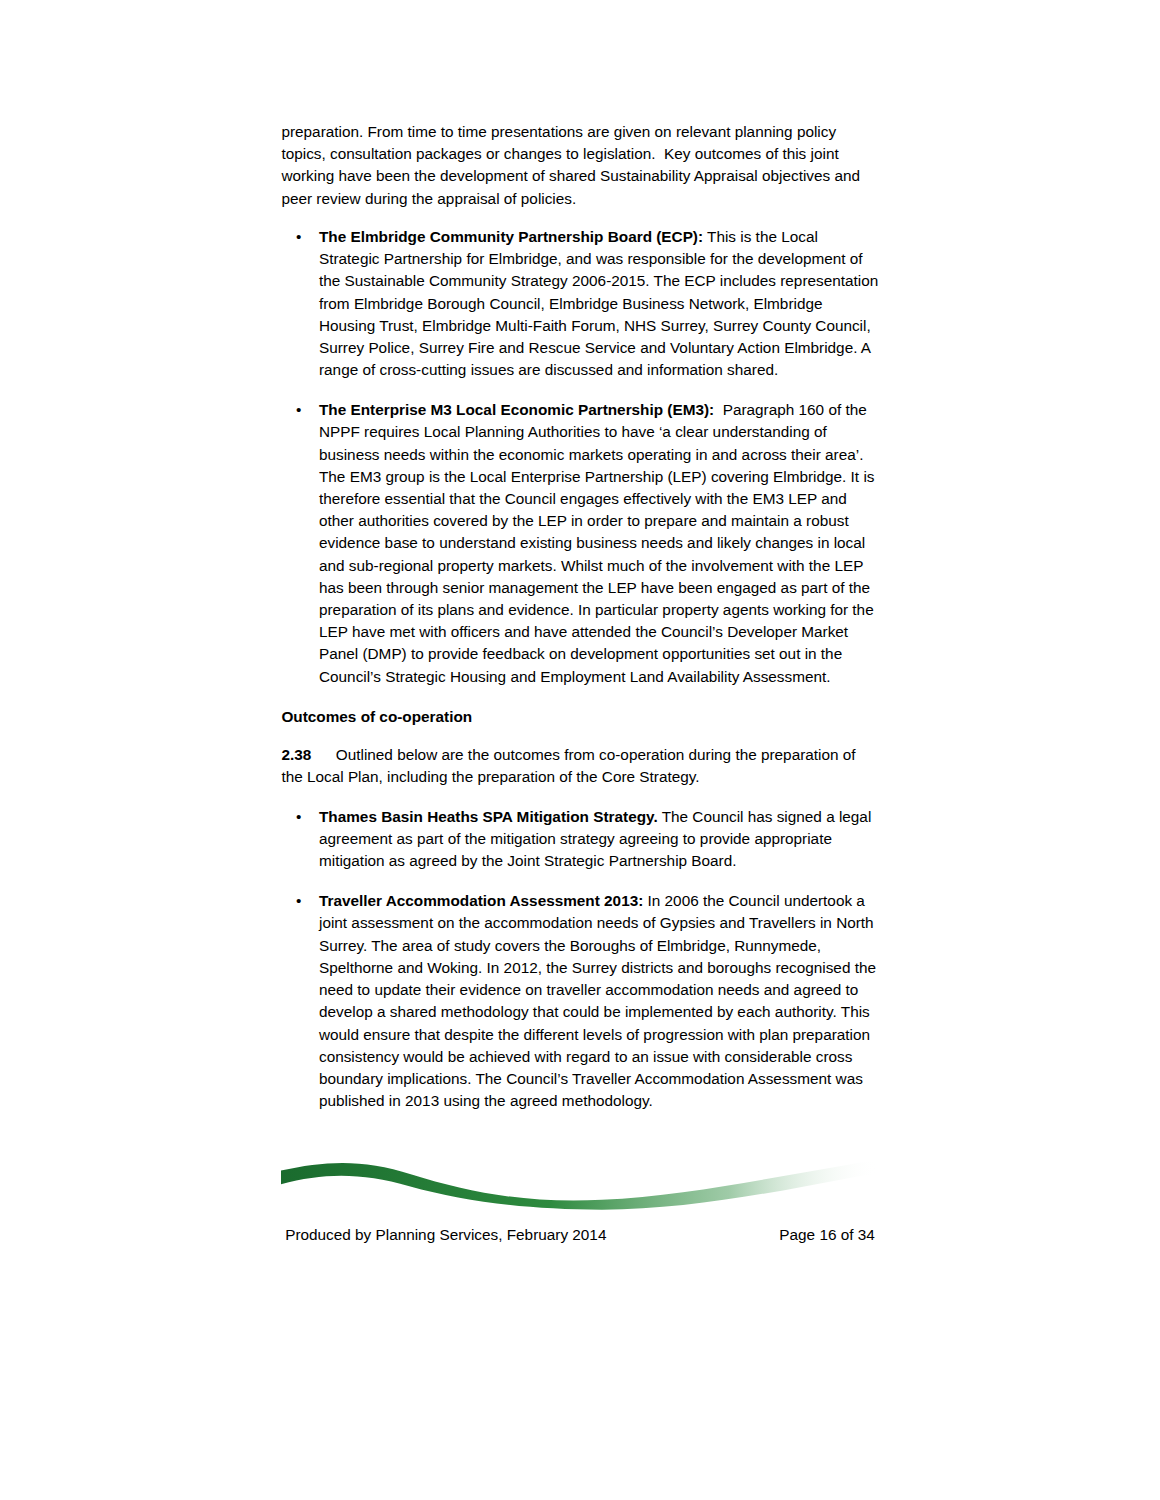preparation. From time to time presentations are given on relevant planning policy topics, consultation packages or changes to legislation. Key outcomes of this joint working have been the development of shared Sustainability Appraisal objectives and peer review during the appraisal of policies.
The Elmbridge Community Partnership Board (ECP): This is the Local Strategic Partnership for Elmbridge, and was responsible for the development of the Sustainable Community Strategy 2006-2015. The ECP includes representation from Elmbridge Borough Council, Elmbridge Business Network, Elmbridge Housing Trust, Elmbridge Multi-Faith Forum, NHS Surrey, Surrey County Council, Surrey Police, Surrey Fire and Rescue Service and Voluntary Action Elmbridge. A range of cross-cutting issues are discussed and information shared.
The Enterprise M3 Local Economic Partnership (EM3): Paragraph 160 of the NPPF requires Local Planning Authorities to have ‘a clear understanding of business needs within the economic markets operating in and across their area’. The EM3 group is the Local Enterprise Partnership (LEP) covering Elmbridge. It is therefore essential that the Council engages effectively with the EM3 LEP and other authorities covered by the LEP in order to prepare and maintain a robust evidence base to understand existing business needs and likely changes in local and sub-regional property markets. Whilst much of the involvement with the LEP has been through senior management the LEP have been engaged as part of the preparation of its plans and evidence. In particular property agents working for the LEP have met with officers and have attended the Council’s Developer Market Panel (DMP) to provide feedback on development opportunities set out in the Council’s Strategic Housing and Employment Land Availability Assessment.
Outcomes of co-operation
2.38 Outlined below are the outcomes from co-operation during the preparation of the Local Plan, including the preparation of the Core Strategy.
Thames Basin Heaths SPA Mitigation Strategy. The Council has signed a legal agreement as part of the mitigation strategy agreeing to provide appropriate mitigation as agreed by the Joint Strategic Partnership Board.
Traveller Accommodation Assessment 2013: In 2006 the Council undertook a joint assessment on the accommodation needs of Gypsies and Travellers in North Surrey. The area of study covers the Boroughs of Elmbridge, Runnymede, Spelthorne and Woking. In 2012, the Surrey districts and boroughs recognised the need to update their evidence on traveller accommodation needs and agreed to develop a shared methodology that could be implemented by each authority. This would ensure that despite the different levels of progression with plan preparation consistency would be achieved with regard to an issue with considerable cross boundary implications. The Council’s Traveller Accommodation Assessment was published in 2013 using the agreed methodology.
Produced by Planning Services, February 2014 Page 16 of 34